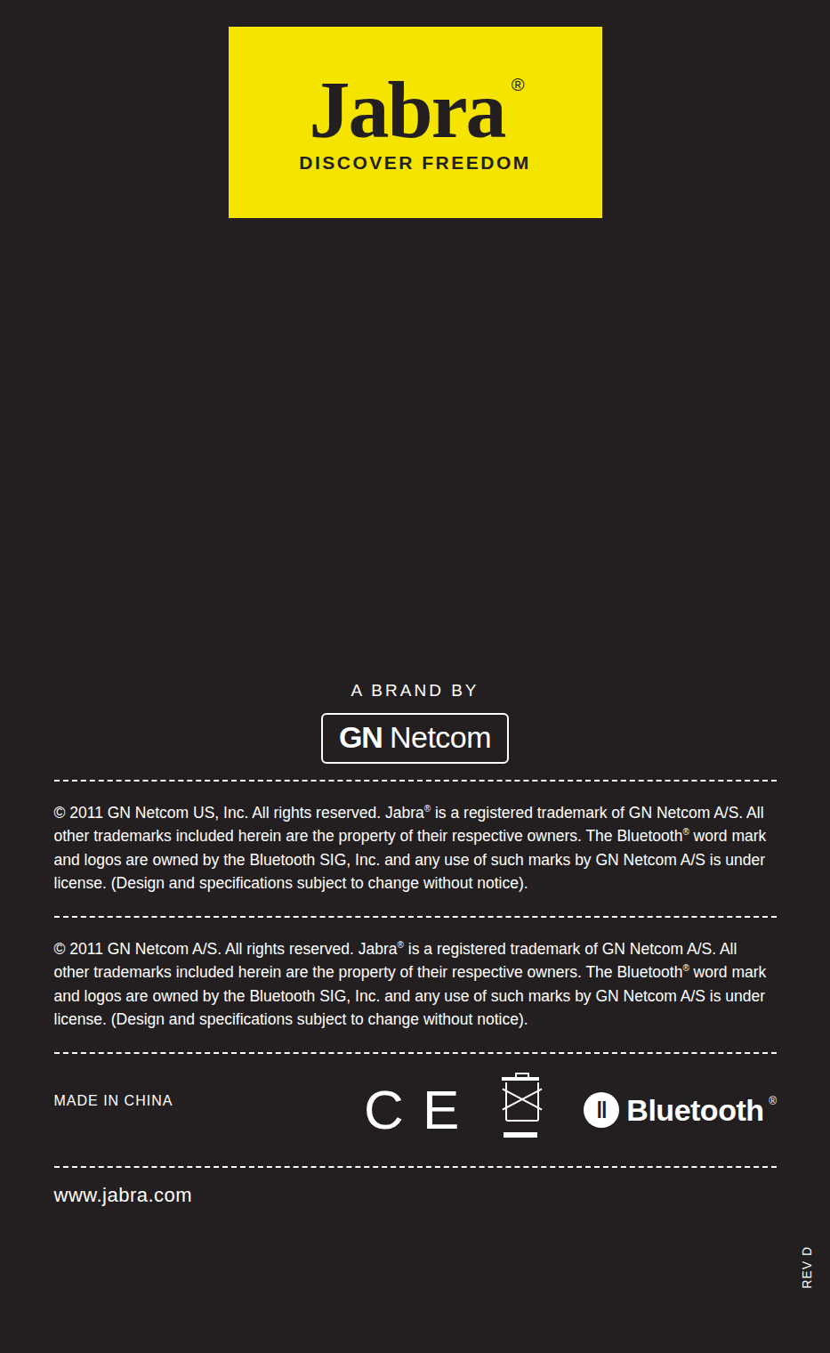Jabra®
Discover Freedom
A brand by
GN Netcom
© 2011 GN Netcom US, Inc. All rights reserved. Jabra® is a registered trademark of GN Netcom A/S. All other trademarks included herein are the property of their respective owners. The Bluetooth® word mark and logos are owned by the Bluetooth SIG, Inc. and any use of such marks by GN Netcom A/S is under license. (Design and specifications subject to change without notice).
© 2011 GN Netcom A/S. All rights reserved. Jabra® is a registered trademark of GN Netcom A/S. All other trademarks included herein are the property of their respective owners. The Bluetooth® word mark and logos are owned by the Bluetooth SIG, Inc. and any use of such marks by GN Netcom A/S is under license. (Design and specifications subject to change without notice).
Made in China
C E ‖ Bluetooth®
REV D
www.jabra.com